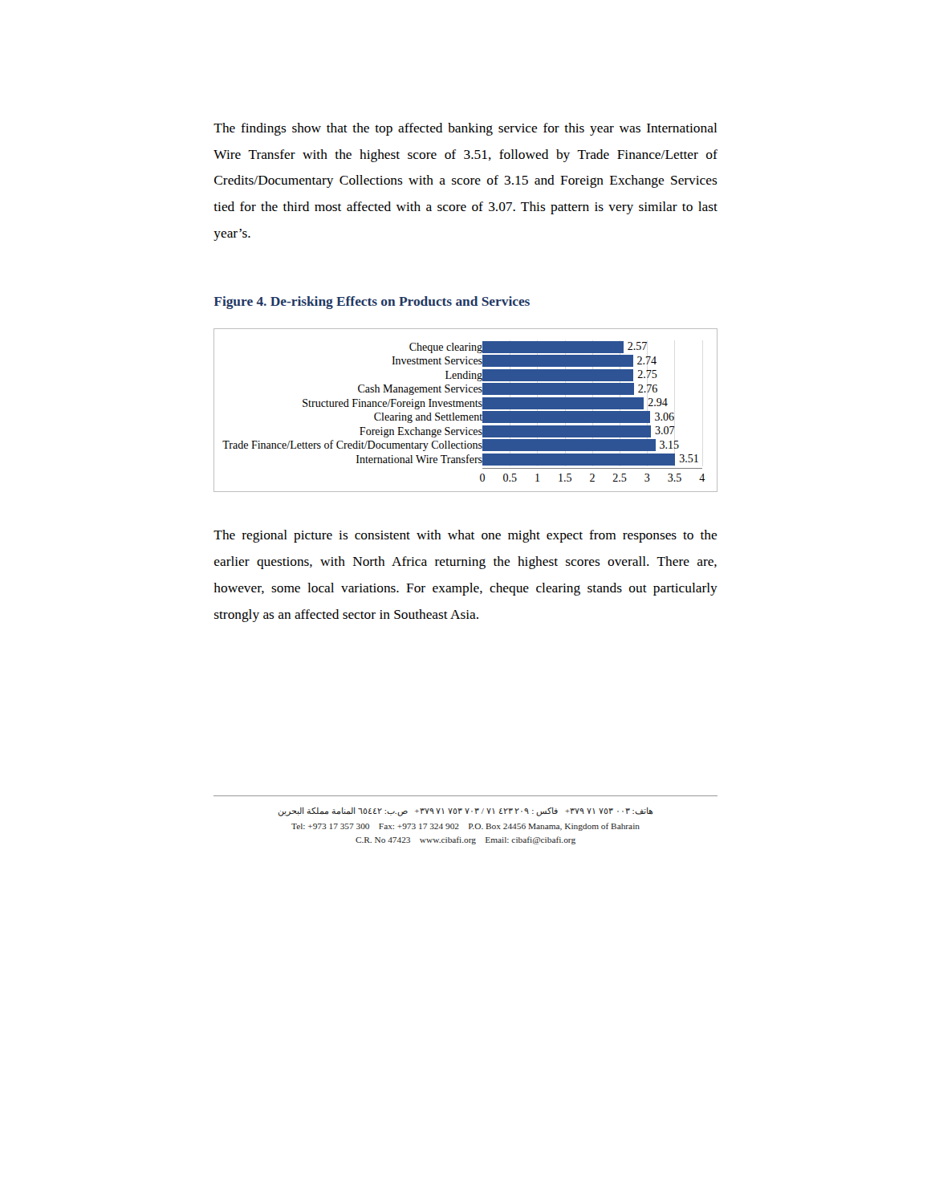The findings show that the top affected banking service for this year was International Wire Transfer with the highest score of 3.51, followed by Trade Finance/Letter of Credits/Documentary Collections with a score of 3.15 and Foreign Exchange Services tied for the third most affected with a score of 3.07. This pattern is very similar to last year’s.
Figure 4. De-risking Effects on Products and Services
| Cheque clearing | 2.57 |
| Investment Services | 2.74 |
| Lending | 2.75 |
| Cash Management Services | 2.76 |
| Structured Finance/Foreign Investments | 2.94 |
| Clearing and Settlement | 3.06 |
| Foreign Exchange Services | 3.07 |
| Trade Finance/Letters of Credit/Documentary Collections | 3.15 |
| International Wire Transfers | 3.51 |
| | 0 0.5 1 1.5 2 2.5 3 3.5 4 |
The regional picture is consistent with what one might expect from responses to the earlier questions, with North Africa returning the highest scores overall. There are, however, some local variations. For example, cheque clearing stands out particularly strongly as an affected sector in Southeast Asia.
هاتف: ٣٠٠ ٣٥٧ ١٧ ٩٧٣+ فاكس : ٩٠٢ ٣٢٤ ١٧ / ٣٠٧ ٣٥٧ ١٧ ٩٧٣+ ص.ب: ٢٤٤٥٦ المنامة مملكة البحرين
Tel: +973 17 357 300 Fax: +973 17 324 902 P.O. Box 24456 Manama, Kingdom of Bahrain
C.R. No 47423 www.cibafi.org Email: cibafi@cibafi.org